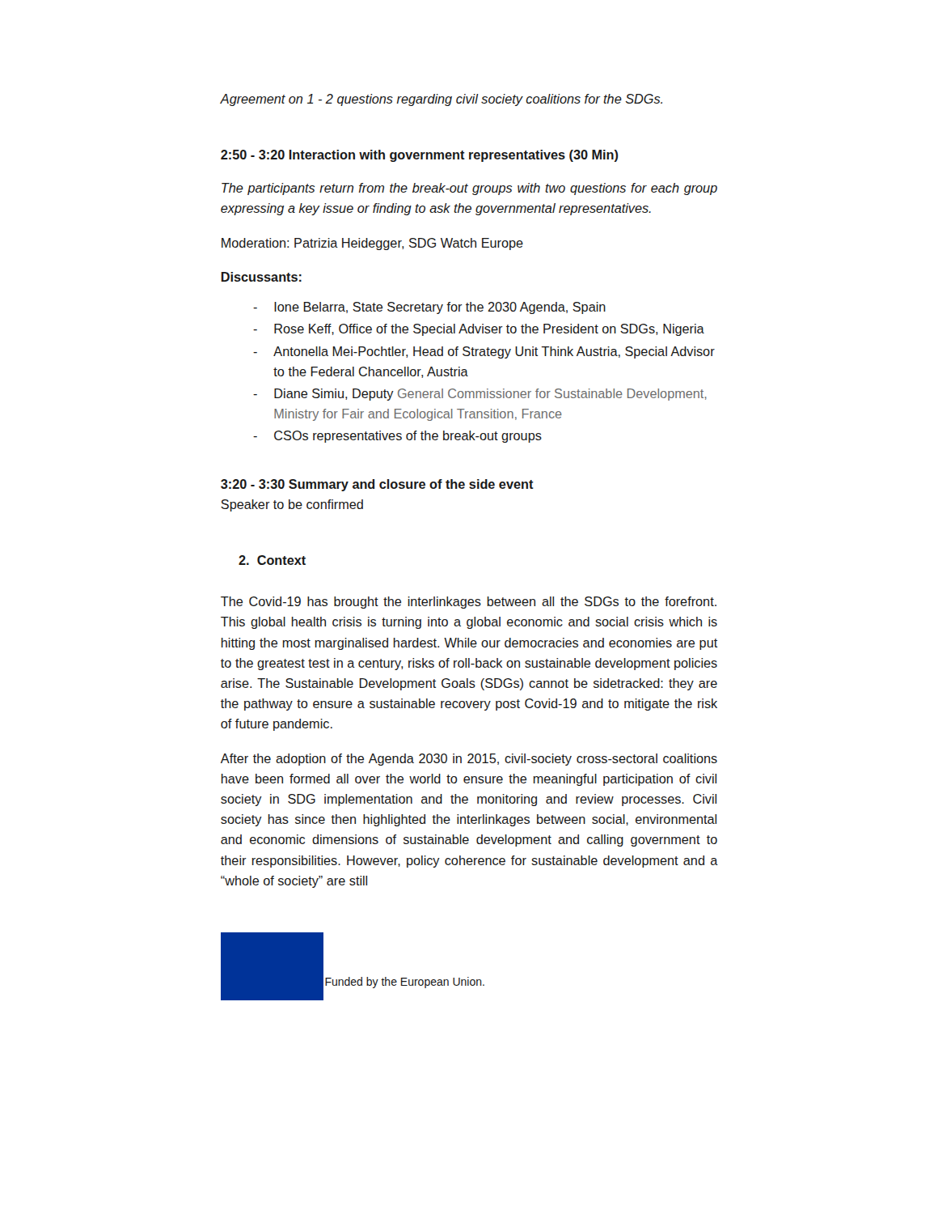Agreement on 1 - 2 questions regarding civil society coalitions for the SDGs.
2:50 - 3:20 Interaction with government representatives (30 Min)
The participants return from the break-out groups with two questions for each group expressing a key issue or finding to ask the governmental representatives.
Moderation: Patrizia Heidegger, SDG Watch Europe
Discussants:
Ione Belarra, State Secretary for the 2030 Agenda, Spain
Rose Keff, Office of the Special Adviser to the President on SDGs, Nigeria
Antonella Mei-Pochtler, Head of Strategy Unit Think Austria, Special Advisor to the Federal Chancellor, Austria
Diane Simiu, Deputy General Commissioner for Sustainable Development, Ministry for Fair and Ecological Transition, France
CSOs representatives of the break-out groups
3:20 - 3:30 Summary and closure of the side event
Speaker to be confirmed
Context
The Covid-19 has brought the interlinkages between all the SDGs to the forefront. This global health crisis is turning into a global economic and social crisis which is hitting the most marginalised hardest. While our democracies and economies are put to the greatest test in a century, risks of roll-back on sustainable development policies arise. The Sustainable Development Goals (SDGs) cannot be sidetracked: they are the pathway to ensure a sustainable recovery post Covid-19 and to mitigate the risk of future pandemic.
After the adoption of the Agenda 2030 in 2015, civil-society cross-sectoral coalitions have been formed all over the world to ensure the meaningful participation of civil society in SDG implementation and the monitoring and review processes. Civil society has since then highlighted the interlinkages between social, environmental and economic dimensions of sustainable development and calling government to their responsibilities. However, policy coherence for sustainable development and a “whole of society” are still
Funded by the European Union.